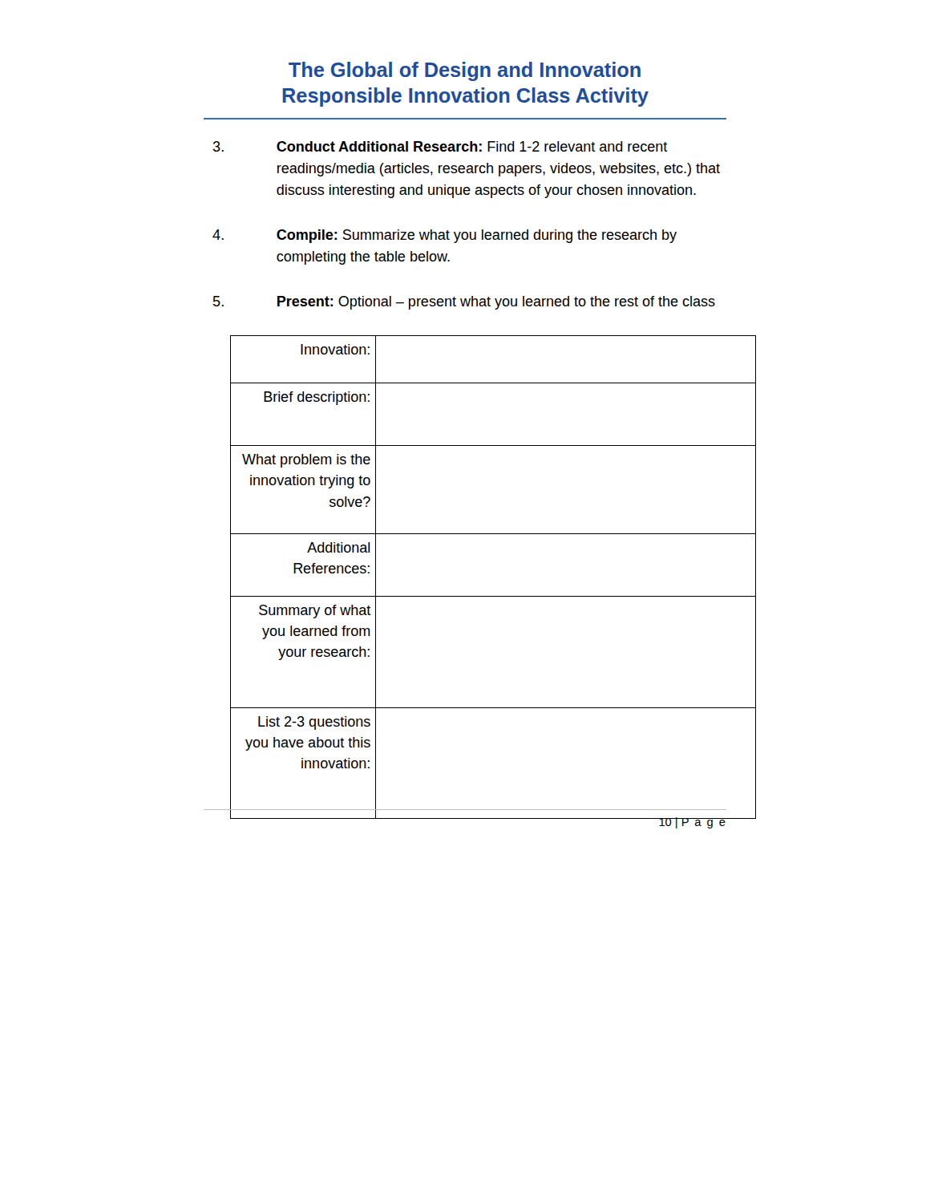The Global of Design and Innovation
Responsible Innovation Class Activity
Conduct Additional Research: Find 1-2 relevant and recent readings/media (articles, research papers, videos, websites, etc.) that discuss interesting and unique aspects of your chosen innovation.
Compile: Summarize what you learned during the research by completing the table below.
Present: Optional – present what you learned to the rest of the class
| Innovation: | |
| Brief description: | |
| What problem is the innovation trying to solve? | |
| Additional References: | |
| Summary of what you learned from your research: | |
| List 2-3 questions you have about this innovation: | |
10 | P a g e